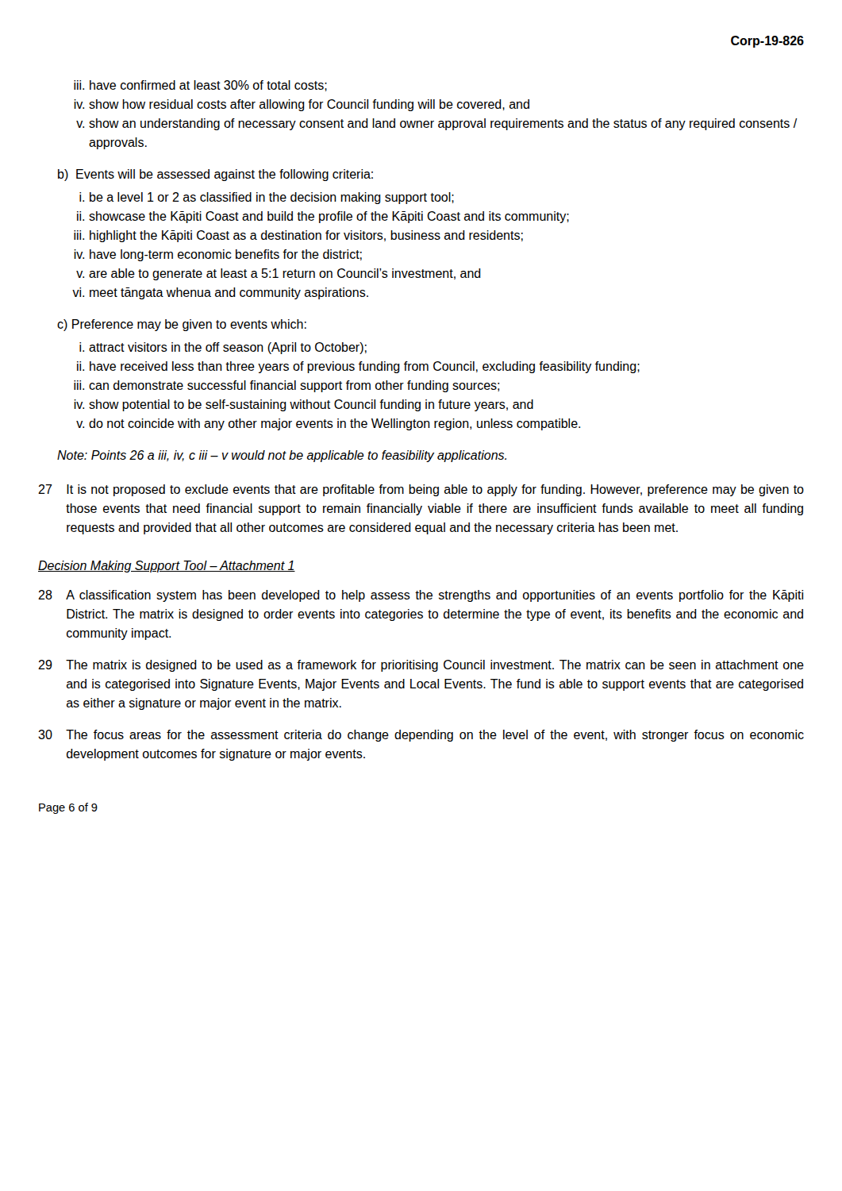Corp-19-826
have confirmed at least 30% of total costs;
show how residual costs after allowing for Council funding will be covered, and
show an understanding of necessary consent and land owner approval requirements and the status of any required consents / approvals.
b) Events will be assessed against the following criteria:
be a level 1 or 2 as classified in the decision making support tool;
showcase the Kāpiti Coast and build the profile of the Kāpiti Coast and its community;
highlight the Kāpiti Coast as a destination for visitors, business and residents;
have long-term economic benefits for the district;
are able to generate at least a 5:1 return on Council’s investment, and
meet tāngata whenua and community aspirations.
c) Preference may be given to events which:
attract visitors in the off season (April to October);
have received less than three years of previous funding from Council, excluding feasibility funding;
can demonstrate successful financial support from other funding sources;
show potential to be self-sustaining without Council funding in future years, and
do not coincide with any other major events in the Wellington region, unless compatible.
Note: Points 26 a iii, iv, c iii – v would not be applicable to feasibility applications.
27 It is not proposed to exclude events that are profitable from being able to apply for funding. However, preference may be given to those events that need financial support to remain financially viable if there are insufficient funds available to meet all funding requests and provided that all other outcomes are considered equal and the necessary criteria has been met.
Decision Making Support Tool – Attachment 1
28 A classification system has been developed to help assess the strengths and opportunities of an events portfolio for the Kāpiti District. The matrix is designed to order events into categories to determine the type of event, its benefits and the economic and community impact.
29 The matrix is designed to be used as a framework for prioritising Council investment. The matrix can be seen in attachment one and is categorised into Signature Events, Major Events and Local Events. The fund is able to support events that are categorised as either a signature or major event in the matrix.
30 The focus areas for the assessment criteria do change depending on the level of the event, with stronger focus on economic development outcomes for signature or major events.
Page 6 of 9